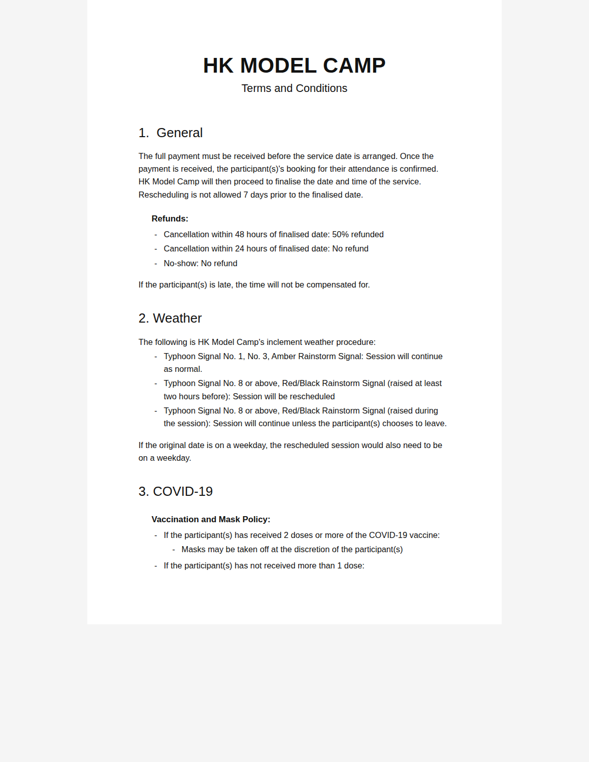HK MODEL CAMP
Terms and Conditions
1. General
The full payment must be received before the service date is arranged. Once the payment is received, the participant(s)'s booking for their attendance is confirmed. HK Model Camp will then proceed to finalise the date and time of the service. Rescheduling is not allowed 7 days prior to the finalised date.
Refunds:
Cancellation within 48 hours of finalised date: 50% refunded
Cancellation within 24 hours of finalised date: No refund
No-show: No refund
If the participant(s) is late, the time will not be compensated for.
2. Weather
The following is HK Model Camp's inclement weather procedure:
Typhoon Signal No. 1, No. 3, Amber Rainstorm Signal: Session will continue as normal.
Typhoon Signal No. 8 or above, Red/Black Rainstorm Signal (raised at least two hours before): Session will be rescheduled
Typhoon Signal No. 8 or above, Red/Black Rainstorm Signal (raised during the session): Session will continue unless the participant(s) chooses to leave.
If the original date is on a weekday, the rescheduled session would also need to be on a weekday.
3. COVID-19
Vaccination and Mask Policy:
If the participant(s) has received 2 doses or more of the COVID-19 vaccine:
Masks may be taken off at the discretion of the participant(s)
If the participant(s) has not received more than 1 dose: